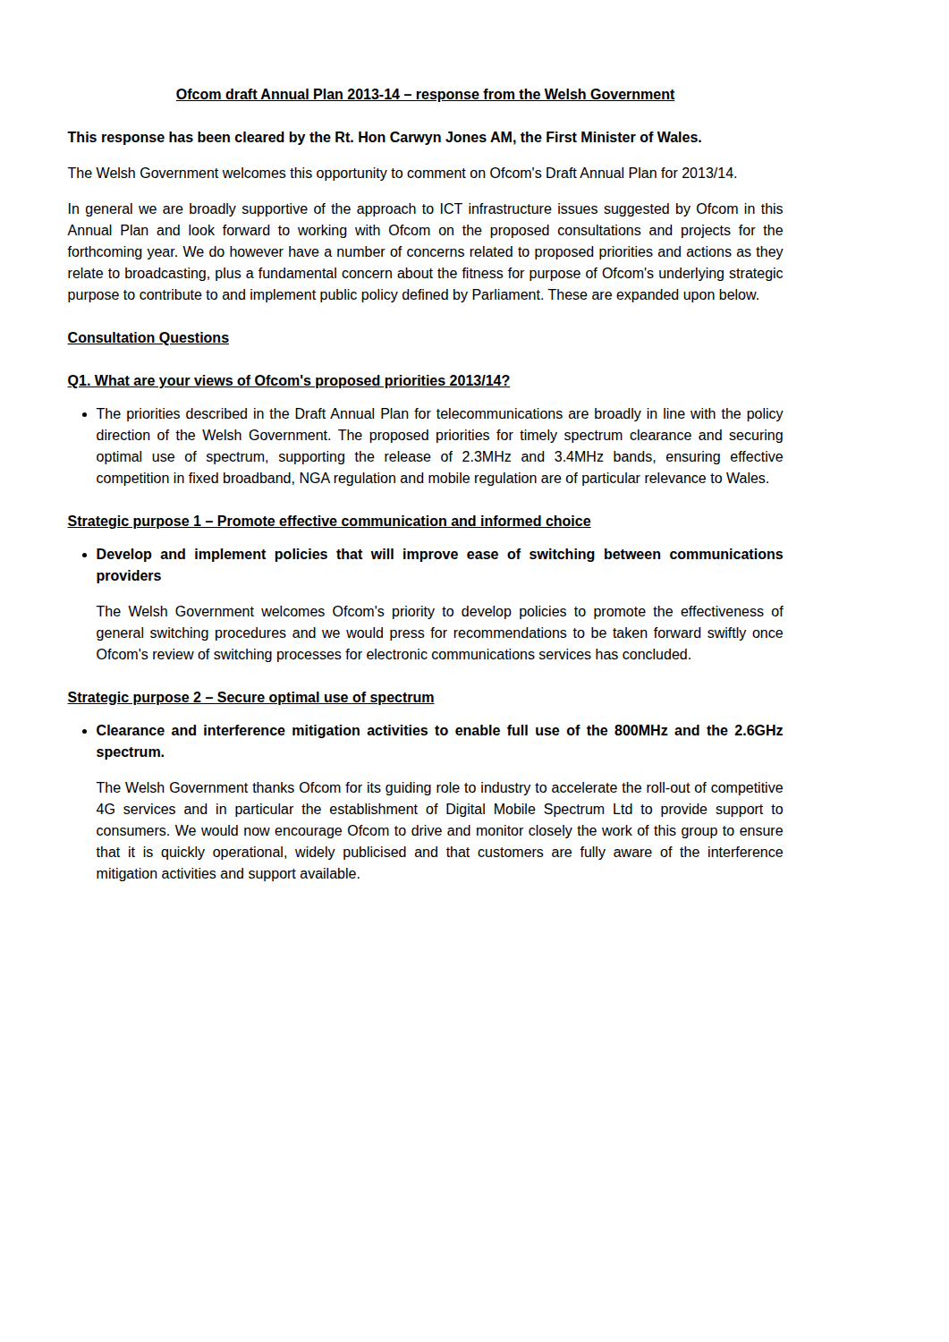Ofcom draft Annual Plan 2013-14 – response from the Welsh Government
This response has been cleared by the Rt. Hon Carwyn Jones AM, the First Minister of Wales.
The Welsh Government welcomes this opportunity to comment on Ofcom's Draft Annual Plan for 2013/14.
In general we are broadly supportive of the approach to ICT infrastructure issues suggested by Ofcom in this Annual Plan and look forward to working with Ofcom on the proposed consultations and projects for the forthcoming year. We do however have a number of concerns related to proposed priorities and actions as they relate to broadcasting, plus a fundamental concern about the fitness for purpose of Ofcom's underlying strategic purpose to contribute to and implement public policy defined by Parliament. These are expanded upon below.
Consultation Questions
Q1. What are your views of Ofcom's proposed priorities 2013/14?
The priorities described in the Draft Annual Plan for telecommunications are broadly in line with the policy direction of the Welsh Government. The proposed priorities for timely spectrum clearance and securing optimal use of spectrum, supporting the release of 2.3MHz and 3.4MHz bands, ensuring effective competition in fixed broadband, NGA regulation and mobile regulation are of particular relevance to Wales.
Strategic purpose 1 – Promote effective communication and informed choice
Develop and implement policies that will improve ease of switching between communications providers
The Welsh Government welcomes Ofcom's priority to develop policies to promote the effectiveness of general switching procedures and we would press for recommendations to be taken forward swiftly once Ofcom's review of switching processes for electronic communications services has concluded.
Strategic purpose 2 – Secure optimal use of spectrum
Clearance and interference mitigation activities to enable full use of the 800MHz and the 2.6GHz spectrum.
The Welsh Government thanks Ofcom for its guiding role to industry to accelerate the roll-out of competitive 4G services and in particular the establishment of Digital Mobile Spectrum Ltd to provide support to consumers. We would now encourage Ofcom to drive and monitor closely the work of this group to ensure that it is quickly operational, widely publicised and that customers are fully aware of the interference mitigation activities and support available.